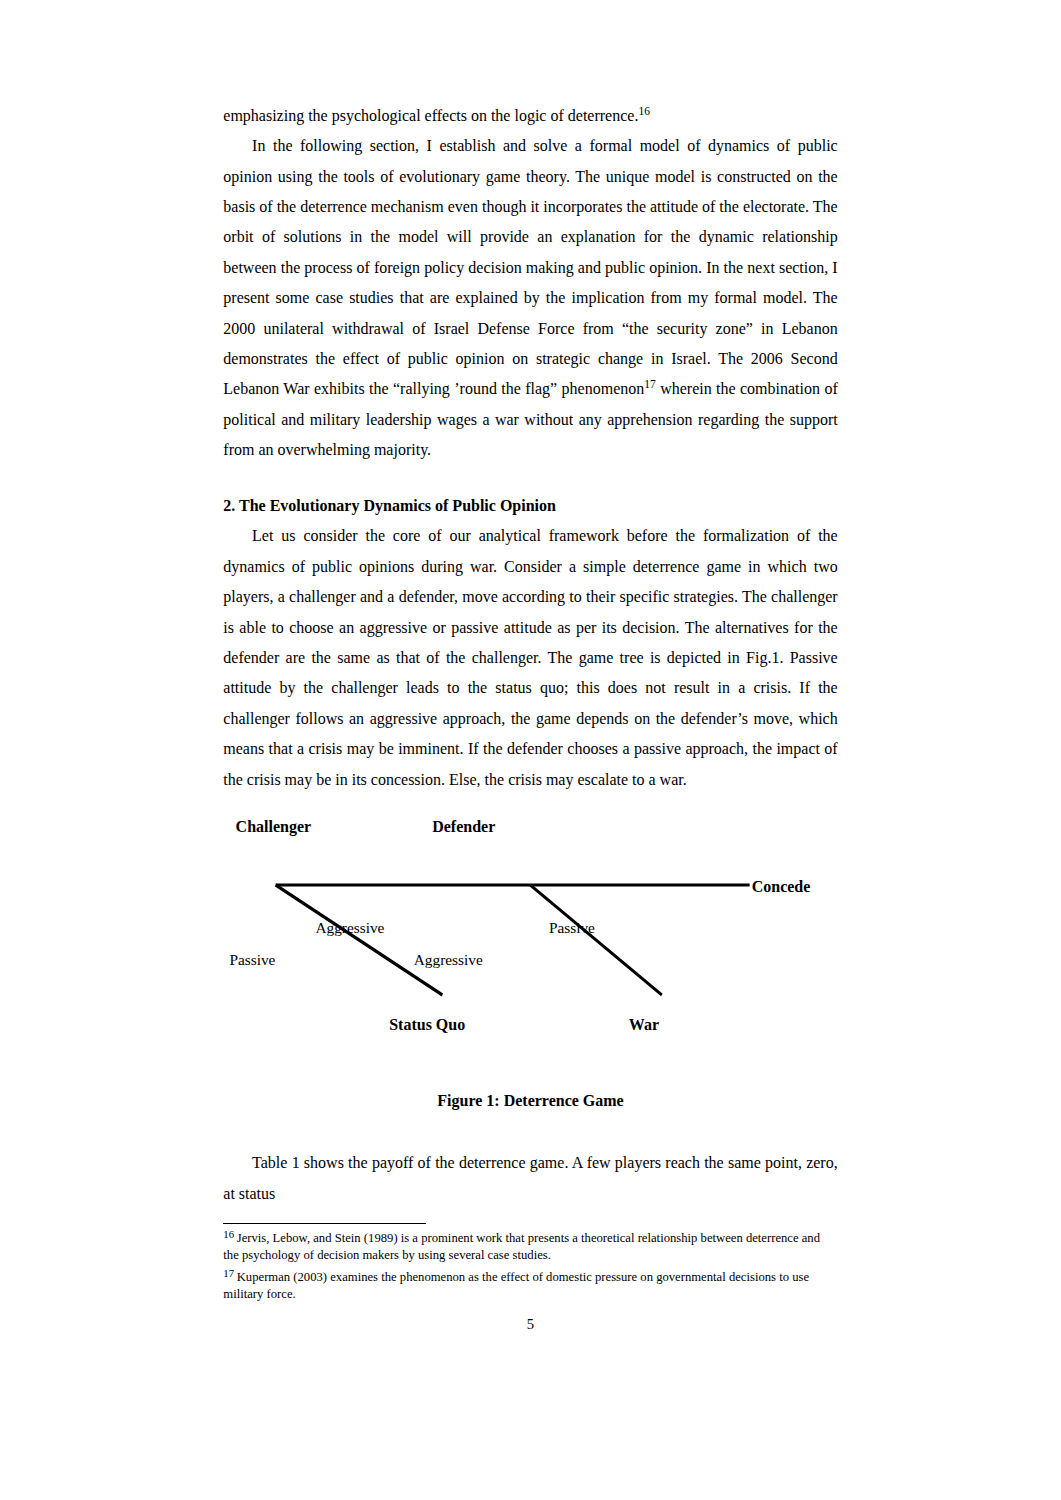emphasizing the psychological effects on the logic of deterrence.16
In the following section, I establish and solve a formal model of dynamics of public opinion using the tools of evolutionary game theory. The unique model is constructed on the basis of the deterrence mechanism even though it incorporates the attitude of the electorate. The orbit of solutions in the model will provide an explanation for the dynamic relationship between the process of foreign policy decision making and public opinion. In the next section, I present some case studies that are explained by the implication from my formal model. The 2000 unilateral withdrawal of Israel Defense Force from “the security zone” in Lebanon demonstrates the effect of public opinion on strategic change in Israel. The 2006 Second Lebanon War exhibits the “rallying ’round the flag” phenomenon17 wherein the combination of political and military leadership wages a war without any apprehension regarding the support from an overwhelming majority.
2. The Evolutionary Dynamics of Public Opinion
Let us consider the core of our analytical framework before the formalization of the dynamics of public opinions during war. Consider a simple deterrence game in which two players, a challenger and a defender, move according to their specific strategies. The challenger is able to choose an aggressive or passive attitude as per its decision. The alternatives for the defender are the same as that of the challenger. The game tree is depicted in Fig.1. Passive attitude by the challenger leads to the status quo; this does not result in a crisis. If the challenger follows an aggressive approach, the game depends on the defender’s move, which means that a crisis may be imminent. If the defender chooses a passive approach, the impact of the crisis may be in its concession. Else, the crisis may escalate to a war.
Challenger Defender Concede Aggressive Passive Passive Aggressive Status Quo War
Figure 1: Deterrence Game
Table 1 shows the payoff of the deterrence game. A few players reach the same point, zero, at status
16Jervis, Lebow, and Stein (1989) is a prominent work that presents a theoretical relationship between deterrence and the psychology of decision makers by using several case studies.
17Kuperman (2003) examines the phenomenon as the effect of domestic pressure on governmental decisions to use military force.
5